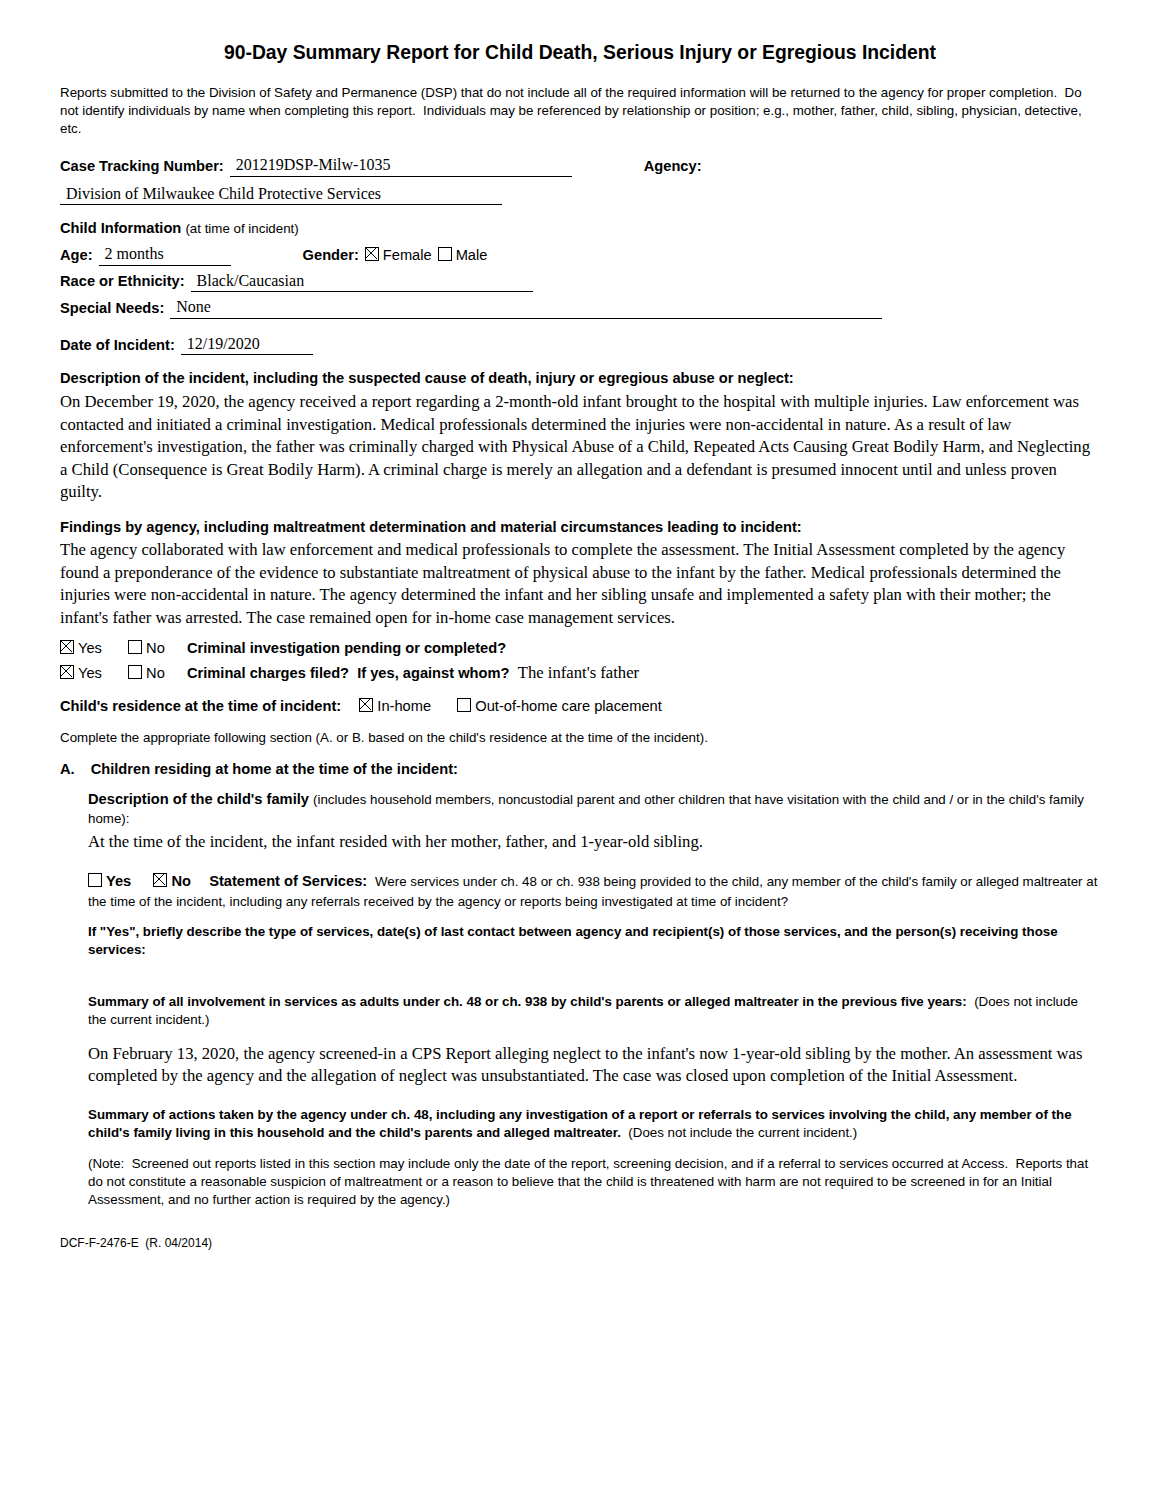90-Day Summary Report for Child Death, Serious Injury or Egregious Incident
Reports submitted to the Division of Safety and Permanence (DSP) that do not include all of the required information will be returned to the agency for proper completion. Do not identify individuals by name when completing this report. Individuals may be referenced by relationship or position; e.g., mother, father, child, sibling, physician, detective, etc.
Case Tracking Number: 201219DSP-Milw-1035 Agency: Division of Milwaukee Child Protective Services
Child Information (at time of incident)
Age: 2 months Gender: Female Male
Race or Ethnicity: Black/Caucasian
Special Needs: None
Date of Incident: 12/19/2020
Description of the incident, including the suspected cause of death, injury or egregious abuse or neglect:
On December 19, 2020, the agency received a report regarding a 2-month-old infant brought to the hospital with multiple injuries. Law enforcement was contacted and initiated a criminal investigation. Medical professionals determined the injuries were non-accidental in nature. As a result of law enforcement's investigation, the father was criminally charged with Physical Abuse of a Child, Repeated Acts Causing Great Bodily Harm, and Neglecting a Child (Consequence is Great Bodily Harm). A criminal charge is merely an allegation and a defendant is presumed innocent until and unless proven guilty.
Findings by agency, including maltreatment determination and material circumstances leading to incident:
The agency collaborated with law enforcement and medical professionals to complete the assessment. The Initial Assessment completed by the agency found a preponderance of the evidence to substantiate maltreatment of physical abuse to the infant by the father. Medical professionals determined the injuries were non-accidental in nature. The agency determined the infant and her sibling unsafe and implemented a safety plan with their mother; the infant's father was arrested. The case remained open for in-home case management services.
Yes No Criminal investigation pending or completed?
Yes No Criminal charges filed? If yes, against whom? The infant's father
Child's residence at the time of incident: In-home Out-of-home care placement
Complete the appropriate following section (A. or B. based on the child's residence at the time of the incident).
A. Children residing at home at the time of the incident:
Description of the child's family (includes household members, noncustodial parent and other children that have visitation with the child and / or in the child's family home):
At the time of the incident, the infant resided with her mother, father, and 1-year-old sibling.
Yes No Statement of Services: Were services under ch. 48 or ch. 938 being provided to the child, any member of the child's family or alleged maltreater at the time of the incident, including any referrals received by the agency or reports being investigated at time of incident?
If "Yes", briefly describe the type of services, date(s) of last contact between agency and recipient(s) of those services, and the person(s) receiving those services:
Summary of all involvement in services as adults under ch. 48 or ch. 938 by child's parents or alleged maltreater in the previous five years: (Does not include the current incident.)
On February 13, 2020, the agency screened-in a CPS Report alleging neglect to the infant's now 1-year-old sibling by the mother. An assessment was completed by the agency and the allegation of neglect was unsubstantiated. The case was closed upon completion of the Initial Assessment.
Summary of actions taken by the agency under ch. 48, including any investigation of a report or referrals to services involving the child, any member of the child's family living in this household and the child's parents and alleged maltreater. (Does not include the current incident.)
(Note: Screened out reports listed in this section may include only the date of the report, screening decision, and if a referral to services occurred at Access. Reports that do not constitute a reasonable suspicion of maltreatment or a reason to believe that the child is threatened with harm are not required to be screened in for an Initial Assessment, and no further action is required by the agency.)
DCF-F-2476-E (R. 04/2014)